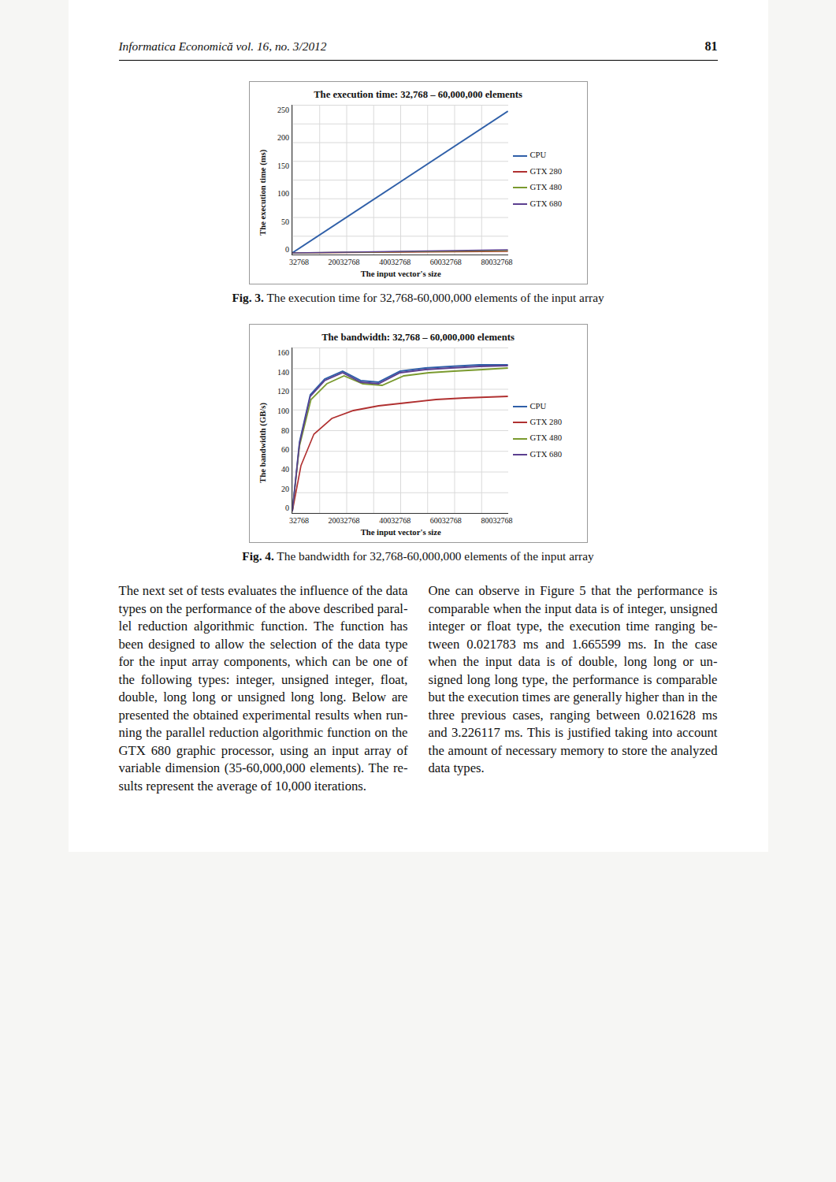Informatica Economică vol. 16, no. 3/2012 81
The execution time: 32,768 – 60,000,000 elements
The execution time (ms)
250200150100500
CPU
GTX 280
GTX 480
GTX 680
3276820032768400327686003276880032768
The input vector's size
Fig. 3. The execution time for 32,768-60,000,000 elements of the input array
The bandwidth: 32,768 – 60,000,000 elements
The bandwidth (GB/s)
160140120100806040200
CPU
GTX 280
GTX 480
GTX 680
3276820032768400327686003276880032768
The input vector's size
Fig. 4. The bandwidth for 32,768-60,000,000 elements of the input array
The next set of tests evaluates the influence of the data types on the performance of the above described parallel reduction algorithmic function. The function has been designed to allow the selection of the data type for the input array components, which can be one of the following types: integer, unsigned integer, float, double, long long or unsigned long long. Below are presented the obtained experimental results when running the parallel reduction algorithmic function on the GTX 680 graphic processor, using an input array of variable dimension (35-60,000,000 elements). The results represent the average of 10,000 iterations.
One can observe in Figure 5 that the performance is comparable when the input data is of integer, unsigned integer or float type, the execution time ranging between 0.021783 ms and 1.665599 ms. In the case when the input data is of double, long long or unsigned long long type, the performance is comparable but the execution times are generally higher than in the three previous cases, ranging between 0.021628 ms and 3.226117 ms. This is justified taking into account the amount of necessary memory to store the analyzed data types.